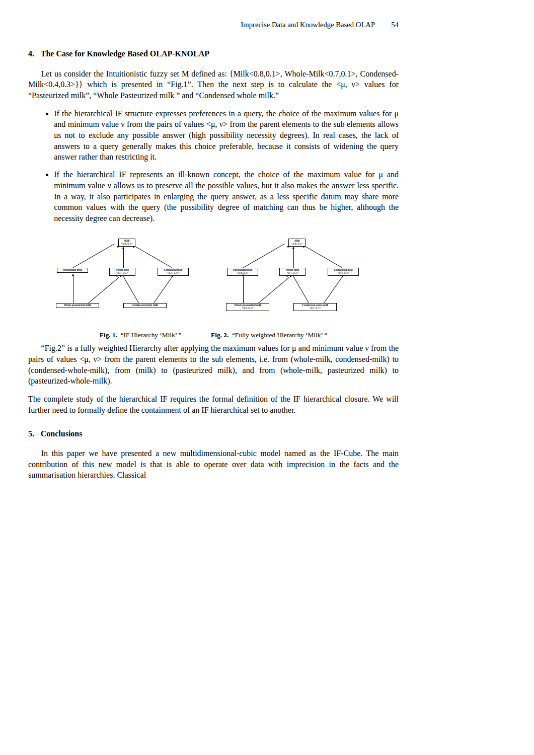Imprecise Data and Knowledge Based OLAP 54
4. The Case for Knowledge Based OLAP-KNOLAP
Let us consider the Intuitionistic fuzzy set M defined as: {Milk<0.8,0.1>, Whole-Milk<0.7,0.1>, Condensed-Milk<0.4,0.3>}} which is presented in “Fig.1”. Then the next step is to calculate the <μ, ν> values for “Pasteurized milk”, “Whole Pasteurized milk ” and “Condensed whole milk.”
If the hierarchical IF structure expresses preferences in a query, the choice of the maximum values for μ and minimum value ν from the pairs of values <μ, ν> from the parent elements to the sub elements allows us not to exclude any possible answer (high possibility necessity degrees). In real cases, the lack of answers to a query generally makes this choice preferable, because it consists of widening the query answer rather than restricting it.
If the hierarchical IF represents an ill-known concept, the choice of the maximum value for μ and minimum value ν allows us to preserve all the possible values, but it also makes the answer less specific. In a way, it also participates in enlarging the query answer, as a less specific datum may share more common values with the query (the possibility degree of matching can thus be higher, although the necessity degree can decrease).
| Milk <0.8, 0.1> Pasteurized milk Whole milk <0.7, 0.1> Condensed milk <0.4, 0.3> Whole pasteurized milk Condensed whole milk | Milk <0.8, 0.1> Pasteurized milk <0.8, 0.1> Whole milk <0.7, 0.1> Condensed milk <0.4, 0.3> Whole pasteurized milk <0.8, 0.1> Condensed whole milk <0.7, 0.1> |
| Fig. 1. “IF Hierarchy ‘Milk’ ” | Fig. 2. “Fully weighted Hierarchy ‘Milk’ “ |
“Fig.2” is a fully weighted Hierarchy after applying the maximum values for μ and minimum value ν from the pairs of values <μ, ν> from the parent elements to the sub elements, i.e. from (whole-milk, condensed-milk) to (condensed-whole-milk), from (milk) to (pasteurized milk), and from (whole-milk, pasteurized milk) to (pasteurized-whole-milk).
The complete study of the hierarchical IF requires the formal definition of the IF hierarchical closure. We will further need to formally define the containment of an IF hierarchical set to another.
5. Conclusions
In this paper we have presented a new multidimensional-cubic model named as the IF-Cube. The main contribution of this new model is that is able to operate over data with imprecision in the facts and the summarisation hierarchies. Classical